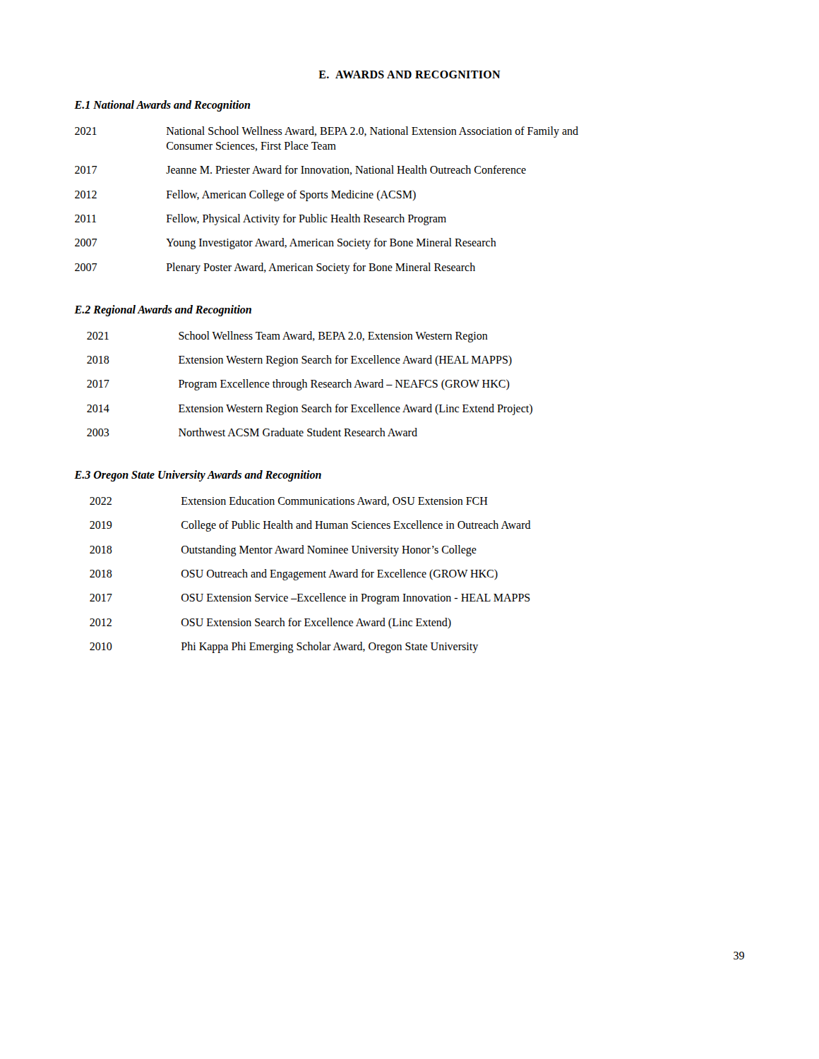E. AWARDS AND RECOGNITION
E.1 National Awards and Recognition
| 2021 | National School Wellness Award, BEPA 2.0, National Extension Association of Family and Consumer Sciences, First Place Team |
| 2017 | Jeanne M. Priester Award for Innovation, National Health Outreach Conference |
| 2012 | Fellow, American College of Sports Medicine (ACSM) |
| 2011 | Fellow, Physical Activity for Public Health Research Program |
| 2007 | Young Investigator Award, American Society for Bone Mineral Research |
| 2007 | Plenary Poster Award, American Society for Bone Mineral Research |
E.2 Regional Awards and Recognition
| 2021 | School Wellness Team Award, BEPA 2.0, Extension Western Region |
| 2018 | Extension Western Region Search for Excellence Award (HEAL MAPPS) |
| 2017 | Program Excellence through Research Award – NEAFCS (GROW HKC) |
| 2014 | Extension Western Region Search for Excellence Award (Linc Extend Project) |
| 2003 | Northwest ACSM Graduate Student Research Award |
E.3 Oregon State University Awards and Recognition
| 2022 | Extension Education Communications Award, OSU Extension FCH |
| 2019 | College of Public Health and Human Sciences Excellence in Outreach Award |
| 2018 | Outstanding Mentor Award Nominee University Honor’s College |
| 2018 | OSU Outreach and Engagement Award for Excellence (GROW HKC) |
| 2017 | OSU Extension Service –Excellence in Program Innovation - HEAL MAPPS |
| 2012 | OSU Extension Search for Excellence Award (Linc Extend) |
| 2010 | Phi Kappa Phi Emerging Scholar Award, Oregon State University |
39